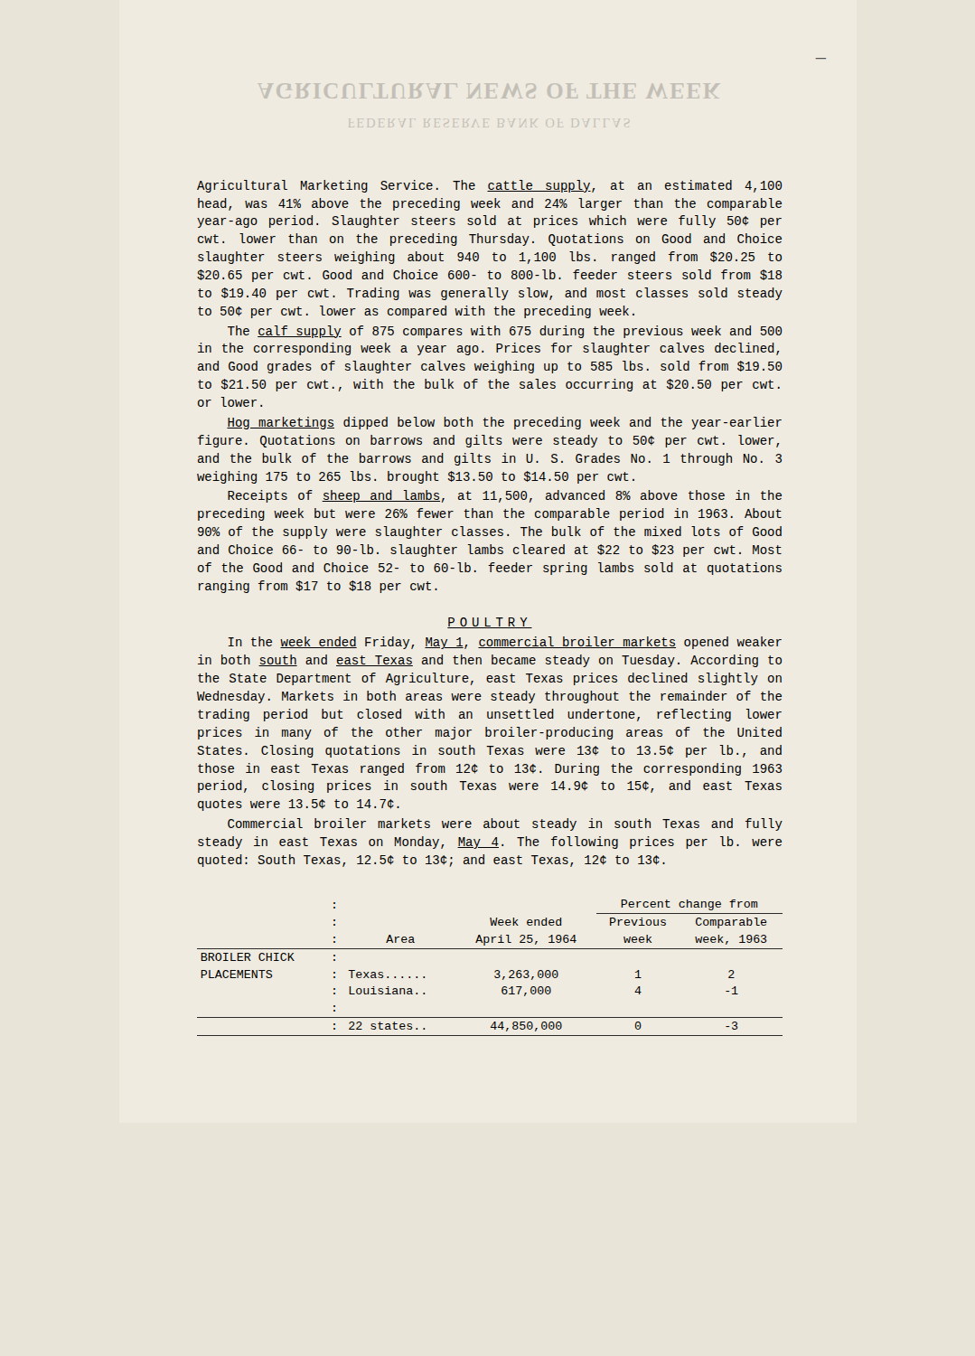—
AGRICULTURAL NEWS OF THE WEEK
FEDERAL RESERVE BANK OF DALLAS
Agricultural Marketing Service. The cattle supply, at an estimated 4,100 head, was 41% above the preceding week and 24% larger than the comparable year-ago period. Slaughter steers sold at prices which were fully 50¢ per cwt. lower than on the preceding Thursday. Quotations on Good and Choice slaughter steers weighing about 940 to 1,100 lbs. ranged from $20.25 to $20.65 per cwt. Good and Choice 600- to 800-lb. feeder steers sold from $18 to $19.40 per cwt. Trading was generally slow, and most classes sold steady to 50¢ per cwt. lower as compared with the preceding week.
The calf supply of 875 compares with 675 during the previous week and 500 in the corresponding week a year ago. Prices for slaughter calves declined, and Good grades of slaughter calves weighing up to 585 lbs. sold from $19.50 to $21.50 per cwt., with the bulk of the sales occurring at $20.50 per cwt. or lower.
Hog marketings dipped below both the preceding week and the year-earlier figure. Quotations on barrows and gilts were steady to 50¢ per cwt. lower, and the bulk of the barrows and gilts in U. S. Grades No. 1 through No. 3 weighing 175 to 265 lbs. brought $13.50 to $14.50 per cwt.
Receipts of sheep and lambs, at 11,500, advanced 8% above those in the preceding week but were 26% fewer than the comparable period in 1963. About 90% of the supply were slaughter classes. The bulk of the mixed lots of Good and Choice 66- to 90-lb. slaughter lambs cleared at $22 to $23 per cwt. Most of the Good and Choice 52- to 60-lb. feeder spring lambs sold at quotations ranging from $17 to $18 per cwt.
POULTRY
In the week ended Friday, May 1, commercial broiler markets opened weaker in both south and east Texas and then became steady on Tuesday. According to the State Department of Agriculture, east Texas prices declined slightly on Wednesday. Markets in both areas were steady throughout the remainder of the trading period but closed with an unsettled undertone, reflecting lower prices in many of the other major broiler-producing areas of the United States. Closing quotations in south Texas were 13¢ to 13.5¢ per lb., and those in east Texas ranged from 12¢ to 13¢. During the corresponding 1963 period, closing prices in south Texas were 14.9¢ to 15¢, and east Texas quotes were 13.5¢ to 14.7¢.
Commercial broiler markets were about steady in south Texas and fully steady in east Texas on Monday, May 4. The following prices per lb. were quoted: South Texas, 12.5¢ to 13¢; and east Texas, 12¢ to 13¢.
| | : | | | Percent change from |
| | : | | Week ended | Previous | Comparable |
| | : | Area | April 25, 1964 | week | week, 1963 |
| BROILER CHICK | : | | | | |
| PLACEMENTS | : | Texas...... | 3,263,000 | 1 | 2 |
| | : | Louisiana.. | 617,000 | 4 | -1 |
| | : | | | | |
| | : | 22 states.. | 44,850,000 | 0 | -3 |